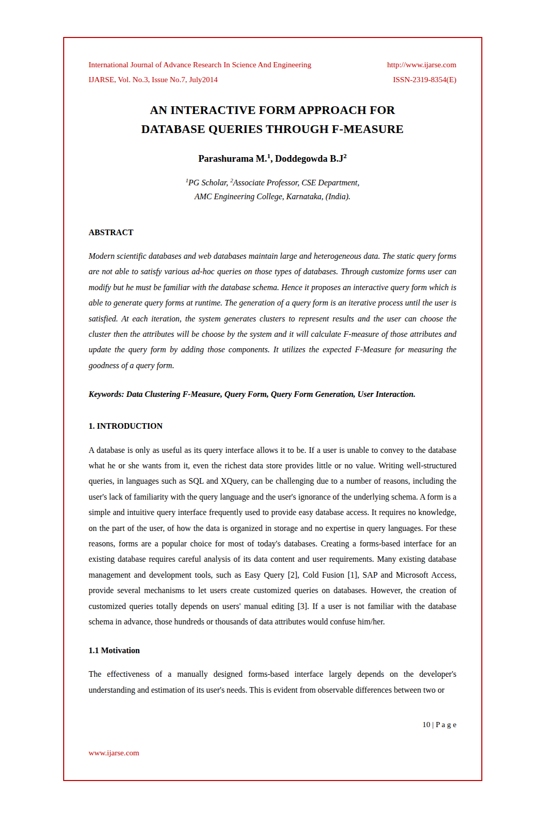International Journal of Advance Research In Science And Engineering http://www.ijarse.com
IJARSE, Vol. No.3, Issue No.7, July2014 ISSN-2319-8354(E)
AN INTERACTIVE FORM APPROACH FOR
DATABASE QUERIES THROUGH F-MEASURE
Parashurama M.1, Doddegowda B.J2
1PG Scholar, 2Associate Professor, CSE Department,
AMC Engineering College, Karnataka, (India).
ABSTRACT
Modern scientific databases and web databases maintain large and heterogeneous data. The static query forms are not able to satisfy various ad-hoc queries on those types of databases. Through customize forms user can modify but he must be familiar with the database schema. Hence it proposes an interactive query form which is able to generate query forms at runtime. The generation of a query form is an iterative process until the user is satisfied. At each iteration, the system generates clusters to represent results and the user can choose the cluster then the attributes will be choose by the system and it will calculate F-measure of those attributes and update the query form by adding those components. It utilizes the expected F-Measure for measuring the goodness of a query form.
Keywords: Data Clustering F-Measure, Query Form, Query Form Generation, User Interaction.
1. INTRODUCTION
A database is only as useful as its query interface allows it to be. If a user is unable to convey to the database what he or she wants from it, even the richest data store provides little or no value. Writing well-structured queries, in languages such as SQL and XQuery, can be challenging due to a number of reasons, including the user's lack of familiarity with the query language and the user's ignorance of the underlying schema. A form is a simple and intuitive query interface frequently used to provide easy database access. It requires no knowledge, on the part of the user, of how the data is organized in storage and no expertise in query languages. For these reasons, forms are a popular choice for most of today's databases. Creating a forms-based interface for an existing database requires careful analysis of its data content and user requirements. Many existing database management and development tools, such as Easy Query [2], Cold Fusion [1], SAP and Microsoft Access, provide several mechanisms to let users create customized queries on databases. However, the creation of customized queries totally depends on users' manual editing [3]. If a user is not familiar with the database schema in advance, those hundreds or thousands of data attributes would confuse him/her.
1.1 Motivation
The effectiveness of a manually designed forms-based interface largely depends on the developer's understanding and estimation of its user's needs. This is evident from observable differences between two or
10 | P a g e
www.ijarse.com